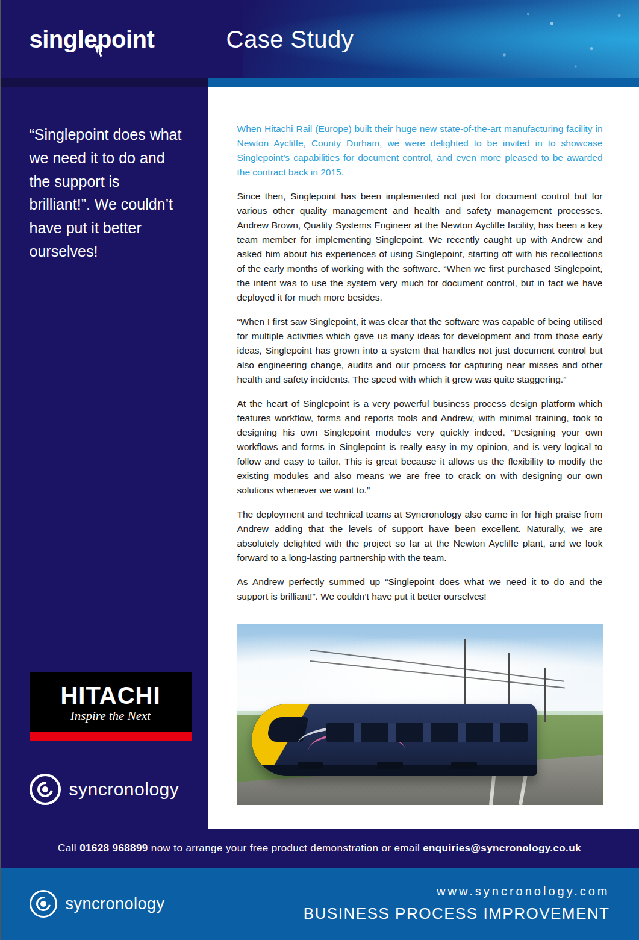singlep oint
Case Study
“Singlepoint does what we need it to do and the support is brilliant!”. We couldn’t have put it better ourselves!
HITACHI
Inspire the Next
syncronology
When Hitachi Rail (Europe) built their huge new state-of-the-art manufacturing facility in Newton Aycliffe, County Durham, we were delighted to be invited in to showcase Singlepoint’s capabilities for document control, and even more pleased to be awarded the contract back in 2015.
Since then, Singlepoint has been implemented not just for document control but for various other quality management and health and safety management processes. Andrew Brown, Quality Systems Engineer at the Newton Aycliffe facility, has been a key team member for implementing Singlepoint. We recently caught up with Andrew and asked him about his experiences of using Singlepoint, starting off with his recollections of the early months of working with the software. “When we first purchased Singlepoint, the intent was to use the system very much for document control, but in fact we have deployed it for much more besides.
“When I first saw Singlepoint, it was clear that the software was capable of being utilised for multiple activities which gave us many ideas for development and from those early ideas, Singlepoint has grown into a system that handles not just document control but also engineering change, audits and our process for capturing near misses and other health and safety incidents. The speed with which it grew was quite staggering.”
At the heart of Singlepoint is a very powerful business process design platform which features workflow, forms and reports tools and Andrew, with minimal training, took to designing his own Singlepoint modules very quickly indeed. “Designing your own workflows and forms in Singlepoint is really easy in my opinion, and is very logical to follow and easy to tailor. This is great because it allows us the flexibility to modify the existing modules and also means we are free to crack on with designing our own solutions whenever we want to.”
The deployment and technical teams at Syncronology also came in for high praise from Andrew adding that the levels of support have been excellent. Naturally, we are absolutely delighted with the project so far at the Newton Aycliffe plant, and we look forward to a long-lasting partnership with the team.
As Andrew perfectly summed up “Singlepoint does what we need it to do and the support is brilliant!”. We couldn’t have put it better ourselves!
Call 01628 968899 now to arrange your free product demonstration or email enquiries@syncronology.co.uk
syncronology
www.syncronology.com
BUSINESS PROCESS IMPROVEMENT